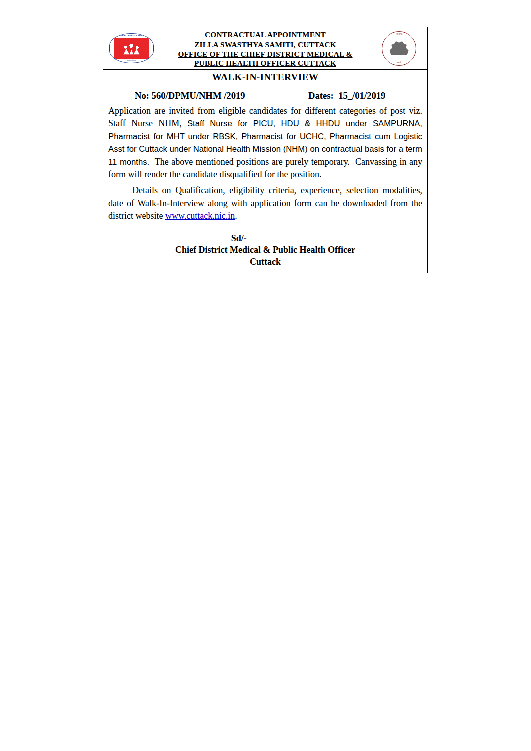NATIONAL HEALTH MISSION
स्वस्थ परिवार
CONTRACTUAL APPOINTMENT
ZILLA SWASTHYA SAMITI, CUTTACK
OFFICE OF THE CHIEF DISTRICT MEDICAL & PUBLIC HEALTH OFFICER CUTTACK
सत्यमेव
जयते
WALK-IN-INTERVIEW
No: 560/DPMU/NHM /2019
Dates: 15_/01/2019
Application are invited from eligible candidates for different categories of post viz. Staff Nurse NHM, Staff Nurse for PICU, HDU & HHDU under SAMPURNA, Pharmacist for MHT under RBSK, Pharmacist for UCHC, Pharmacist cum Logistic Asst for Cuttack under National Health Mission (NHM) on contractual basis for a term 11 months. The above mentioned positions are purely temporary. Canvassing in any form will render the candidate disqualified for the position.
Details on Qualification, eligibility criteria, experience, selection modalities, date of Walk-In-Interview along with application form can be downloaded from the district website www.cuttack.nic.in.
Sd/- Chief District Medical & Public Health Officer Cuttack